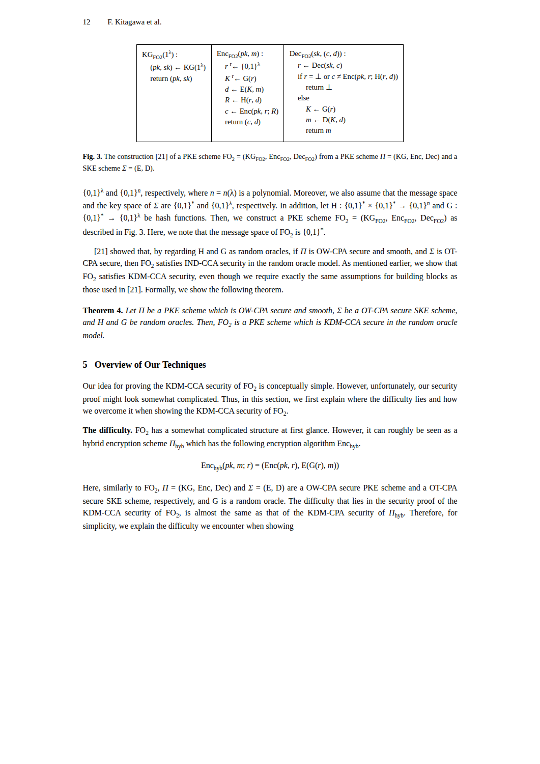12 F. Kitagawa et al.
| KG FO2 (1 λ ) : ( pk , sk ) ← KG(1 λ ) return ( pk , sk ) | Enc FO2 ( pk , m ) : r r ← {0,1} λ K r ← G( r ) d ← E( K , m ) R ← H( r , d ) c ← Enc( pk , r ; R ) return ( c , d ) | Dec FO2 ( sk , ( c , d )) : r ← Dec( sk , c ) if r = ⊥ or c ≠ Enc( pk , r ; H( r , d )) return ⊥ else K ← G( r ) m ← D( K , d ) return m |
Fig. 3. The construction [21] of a PKE scheme FO2 = (KGFO2, EncFO2, DecFO2) from a PKE scheme Π = (KG, Enc, Dec) and a SKE scheme Σ = (E, D).
{0,1}λ and {0,1}n, respectively, where n = n(λ) is a polynomial. Moreover, we also assume that the message space and the key space of Σ are {0,1}* and {0,1}λ, respectively. In addition, let H : {0,1}* × {0,1}* → {0,1}n and G : {0,1}* → {0,1}λ be hash functions. Then, we construct a PKE scheme FO2 = (KGFO2, EncFO2, DecFO2) as described in Fig. 3. Here, we note that the message space of FO2 is {0,1}*.
[21] showed that, by regarding H and G as random oracles, if Π is OW-CPA secure and smooth, and Σ is OT-CPA secure, then FO2 satisfies IND-CCA security in the random oracle model. As mentioned earlier, we show that FO2 satisfies KDM-CCA security, even though we require exactly the same assumptions for building blocks as those used in [21]. Formally, we show the following theorem.
Theorem 4. Let Π be a PKE scheme which is OW-CPA secure and smooth, Σ be a OT-CPA secure SKE scheme, and H and G be random oracles. Then, FO2 is a PKE scheme which is KDM-CCA secure in the random oracle model.
5 Overview of Our Techniques
Our idea for proving the KDM-CCA security of FO2 is conceptually simple. However, unfortunately, our security proof might look somewhat complicated. Thus, in this section, we first explain where the difficulty lies and how we overcome it when showing the KDM-CCA security of FO2.
The difficulty. FO2 has a somewhat complicated structure at first glance. However, it can roughly be seen as a hybrid encryption scheme Πhyb which has the following encryption algorithm Enchyb.
Enchyb(pk, m; r) = (Enc(pk, r), E(G(r), m))
Here, similarly to FO2, Π = (KG, Enc, Dec) and Σ = (E, D) are a OW-CPA secure PKE scheme and a OT-CPA secure SKE scheme, respectively, and G is a random oracle. The difficulty that lies in the security proof of the KDM-CCA security of FO2, is almost the same as that of the KDM-CPA security of Πhyb. Therefore, for simplicity, we explain the difficulty we encounter when showing